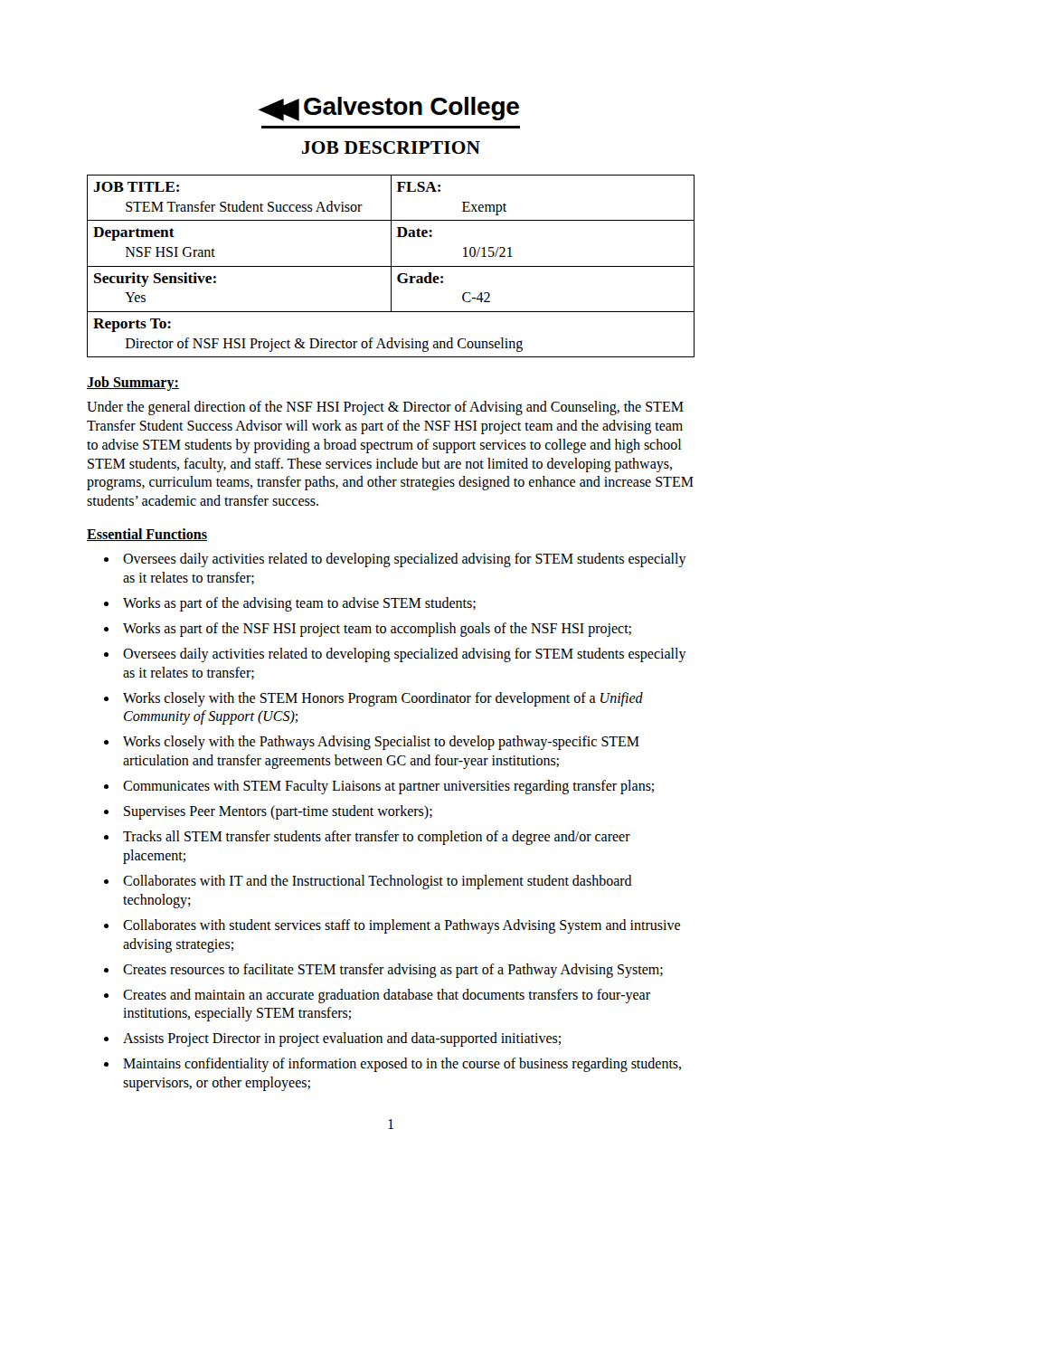◂◂Galveston College
JOB DESCRIPTION
| JOB TITLE: STEM Transfer Student Success Advisor | FLSA: Exempt |
| Department NSF HSI Grant | Date: 10/15/21 |
| Security Sensitive: Yes | Grade: C-42 |
| Reports To: Director of NSF HSI Project & Director of Advising and Counseling |
Job Summary:
Under the general direction of the NSF HSI Project & Director of Advising and Counseling, the STEM Transfer Student Success Advisor will work as part of the NSF HSI project team and the advising team to advise STEM students by providing a broad spectrum of support services to college and high school STEM students, faculty, and staff. These services include but are not limited to developing pathways, programs, curriculum teams, transfer paths, and other strategies designed to enhance and increase STEM students’ academic and transfer success.
Essential Functions
Oversees daily activities related to developing specialized advising for STEM students especially as it relates to transfer;
Works as part of the advising team to advise STEM students;
Works as part of the NSF HSI project team to accomplish goals of the NSF HSI project;
Oversees daily activities related to developing specialized advising for STEM students especially as it relates to transfer;
Works closely with the STEM Honors Program Coordinator for development of a Unified Community of Support (UCS);
Works closely with the Pathways Advising Specialist to develop pathway-specific STEM articulation and transfer agreements between GC and four-year institutions;
Communicates with STEM Faculty Liaisons at partner universities regarding transfer plans;
Supervises Peer Mentors (part-time student workers);
Tracks all STEM transfer students after transfer to completion of a degree and/or career placement;
Collaborates with IT and the Instructional Technologist to implement student dashboard technology;
Collaborates with student services staff to implement a Pathways Advising System and intrusive advising strategies;
Creates resources to facilitate STEM transfer advising as part of a Pathway Advising System;
Creates and maintain an accurate graduation database that documents transfers to four-year institutions, especially STEM transfers;
Assists Project Director in project evaluation and data-supported initiatives;
Maintains confidentiality of information exposed to in the course of business regarding students, supervisors, or other employees;
1